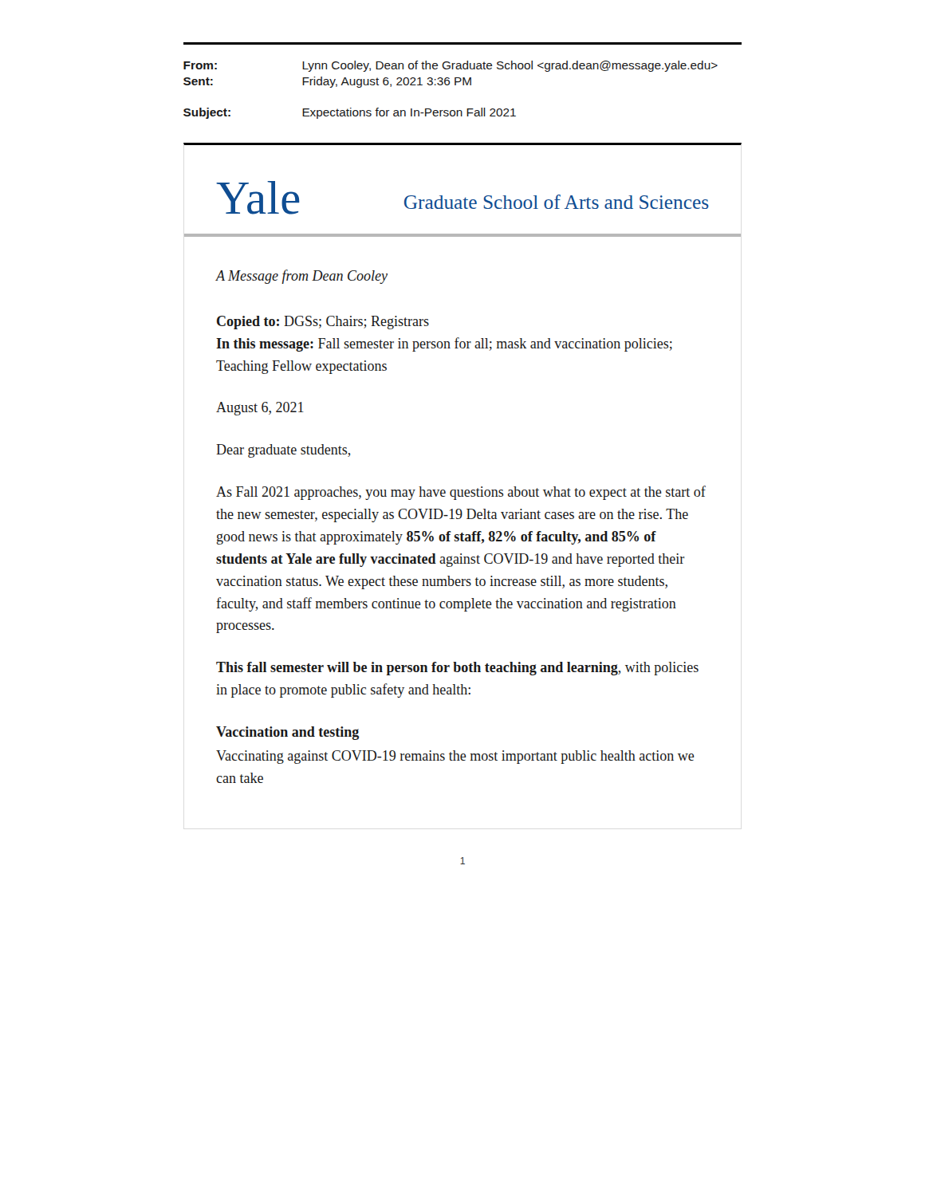| From: | Lynn Cooley, Dean of the Graduate School <grad.dean@message.yale.edu> |
| Sent: | Friday, August 6, 2021 3:36 PM |
| Subject: | Expectations for an In-Person Fall 2021 |
Yale
Graduate School of Arts and Sciences
A Message from Dean Cooley
Copied to: DGSs; Chairs; Registrars
In this message: Fall semester in person for all; mask and vaccination policies; Teaching Fellow expectations
August 6, 2021
Dear graduate students,
As Fall 2021 approaches, you may have questions about what to expect at the start of the new semester, especially as COVID-19 Delta variant cases are on the rise. The good news is that approximately 85% of staff, 82% of faculty, and 85% of students at Yale are fully vaccinated against COVID-19 and have reported their vaccination status. We expect these numbers to increase still, as more students, faculty, and staff members continue to complete the vaccination and registration processes.
This fall semester will be in person for both teaching and learning, with policies in place to promote public safety and health:
Vaccination and testing
Vaccinating against COVID-19 remains the most important public health action we can take
1